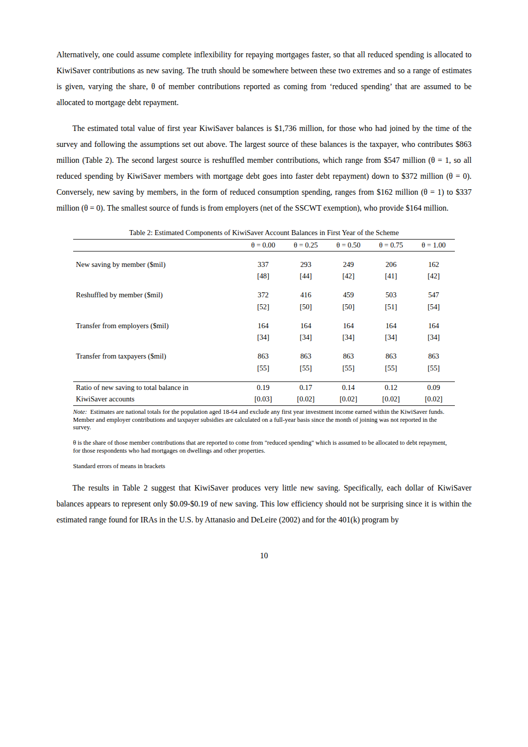Alternatively, one could assume complete inflexibility for repaying mortgages faster, so that all reduced spending is allocated to KiwiSaver contributions as new saving. The truth should be somewhere between these two extremes and so a range of estimates is given, varying the share, θ of member contributions reported as coming from ‘reduced spending’ that are assumed to be allocated to mortgage debt repayment.
The estimated total value of first year KiwiSaver balances is $1,736 million, for those who had joined by the time of the survey and following the assumptions set out above. The largest source of these balances is the taxpayer, who contributes $863 million (Table 2). The second largest source is reshuffled member contributions, which range from $547 million (θ = 1, so all reduced spending by KiwiSaver members with mortgage debt goes into faster debt repayment) down to $372 million (θ = 0). Conversely, new saving by members, in the form of reduced consumption spending, ranges from $162 million (θ = 1) to $337 million (θ = 0). The smallest source of funds is from employers (net of the SSCWT exemption), who provide $164 million.
Table 2: Estimated Components of KiwiSaver Account Balances in First Year of the Scheme
| | θ = 0.00 | θ = 0.25 | θ = 0.50 | θ = 0.75 | θ = 1.00 |
| --- | --- | --- | --- | --- | --- |
| New saving by member ($mil) | 337 | 293 | 249 | 206 | 162 |
| | [48] | [44] | [42] | [41] | [42] |
| Reshuffled by member ($mil) | 372 | 416 | 459 | 503 | 547 |
| | [52] | [50] | [50] | [51] | [54] |
| Transfer from employers ($mil) | 164 | 164 | 164 | 164 | 164 |
| | [34] | [34] | [34] | [34] | [34] |
| Transfer from taxpayers ($mil) | 863 | 863 | 863 | 863 | 863 |
| | [55] | [55] | [55] | [55] | [55] |
| Ratio of new saving to total balance in | 0.19 | 0.17 | 0.14 | 0.12 | 0.09 |
| KiwiSaver accounts | [0.03] | [0.02] | [0.02] | [0.02] | [0.02] |
Note: Estimates are national totals for the population aged 18-64 and exclude any first year investment income earned within the KiwiSaver funds. Member and employer contributions and taxpayer subsidies are calculated on a full-year basis since the month of joining was not reported in the survey.
θ is the share of those member contributions that are reported to come from "reduced spending" which is assumed to be allocated to debt repayment, for those respondents who had mortgages on dwellings and other properties.
Standard errors of means in brackets
The results in Table 2 suggest that KiwiSaver produces very little new saving. Specifically, each dollar of KiwiSaver balances appears to represent only $0.09-$0.19 of new saving. This low efficiency should not be surprising since it is within the estimated range found for IRAs in the U.S. by Attanasio and DeLeire (2002) and for the 401(k) program by
10